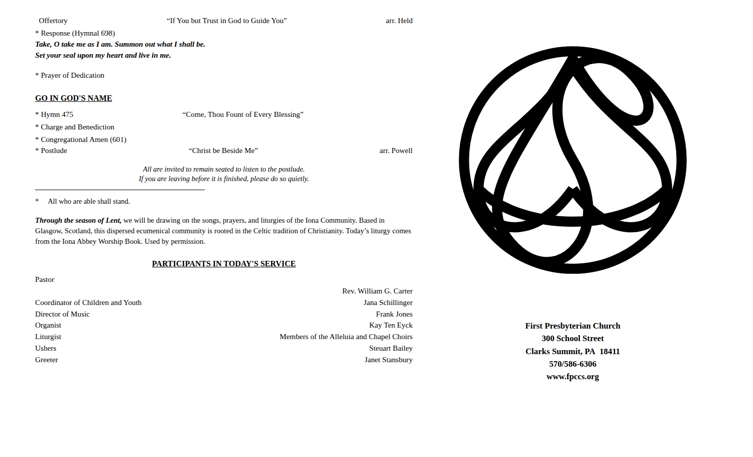Offertory “If You but Trust in God to Guide You” arr. Held
* Response (Hymnal 698)
Take, O take me as I am. Summon out what I shall be.
Set your seal upon my heart and live in me.
* Prayer of Dedication
Go in God's Name
* Hymn 475 “Come, Thou Fount of Every Blessing”
* Charge and Benediction
* Congregational Amen (601)
* Postlude “Christ be Beside Me” arr. Powell
All are invited to remain seated to listen to the postlude.
If you are leaving before it is finished, please do so quietly.
* All who are able shall stand.
Through the season of Lent, we will be drawing on the songs, prayers, and liturgies of the Iona Community. Based in Glasgow, Scotland, this dispersed ecumenical community is rooted in the Celtic tradition of Christianity. Today’s liturgy comes from the Iona Abbey Worship Book. Used by permission.
Participants in Today's Service
Pastor Rev. William G. Carter
Coordinator of Children and Youth Jana Schillinger
Director of Music Frank Jones
Organist Kay Ten Eyck
Liturgist Members of the Alleluia and Chapel Choirs
Ushers Steuart Bailey
Greeter Janet Stansbury
First Presbyterian Church
300 School Street
Clarks Summit, PA 18411
570/586-6306
www.fpccs.org